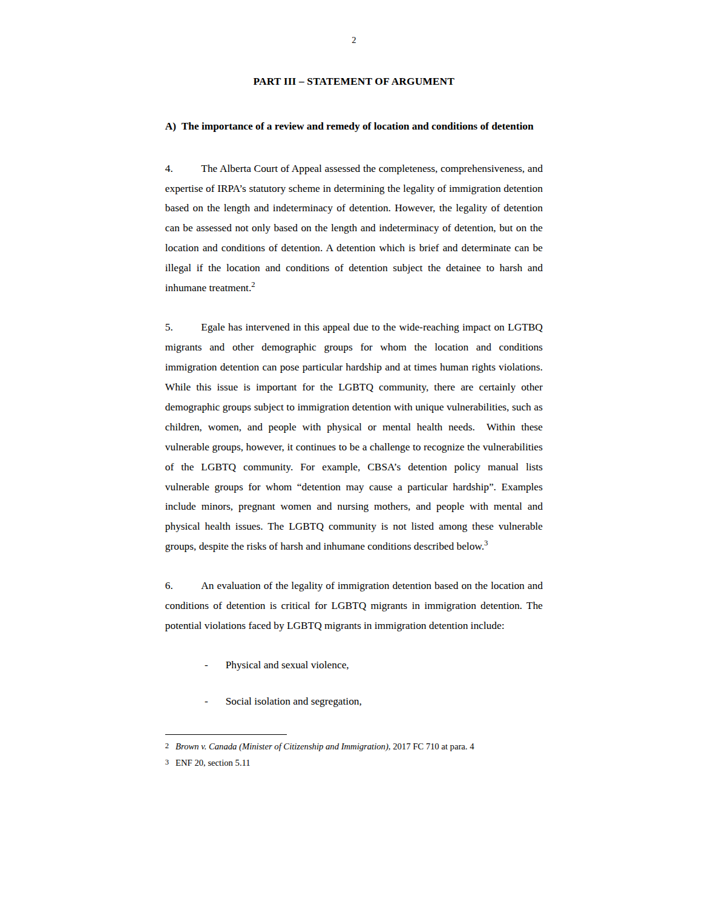2
PART III – STATEMENT OF ARGUMENT
A) The importance of a review and remedy of location and conditions of detention
4. The Alberta Court of Appeal assessed the completeness, comprehensiveness, and expertise of IRPA’s statutory scheme in determining the legality of immigration detention based on the length and indeterminacy of detention. However, the legality of detention can be assessed not only based on the length and indeterminacy of detention, but on the location and conditions of detention. A detention which is brief and determinate can be illegal if the location and conditions of detention subject the detainee to harsh and inhumane treatment.2
5. Egale has intervened in this appeal due to the wide-reaching impact on LGTBQ migrants and other demographic groups for whom the location and conditions immigration detention can pose particular hardship and at times human rights violations. While this issue is important for the LGBTQ community, there are certainly other demographic groups subject to immigration detention with unique vulnerabilities, such as children, women, and people with physical or mental health needs. Within these vulnerable groups, however, it continues to be a challenge to recognize the vulnerabilities of the LGBTQ community. For example, CBSA’s detention policy manual lists vulnerable groups for whom “detention may cause a particular hardship”. Examples include minors, pregnant women and nursing mothers, and people with mental and physical health issues. The LGBTQ community is not listed among these vulnerable groups, despite the risks of harsh and inhumane conditions described below.3
6. An evaluation of the legality of immigration detention based on the location and conditions of detention is critical for LGBTQ migrants in immigration detention. The potential violations faced by LGBTQ migrants in immigration detention include:
Physical and sexual violence,
Social isolation and segregation,
2Brown v. Canada (Minister of Citizenship and Immigration), 2017 FC 710 at para. 4
3ENF 20, section 5.11